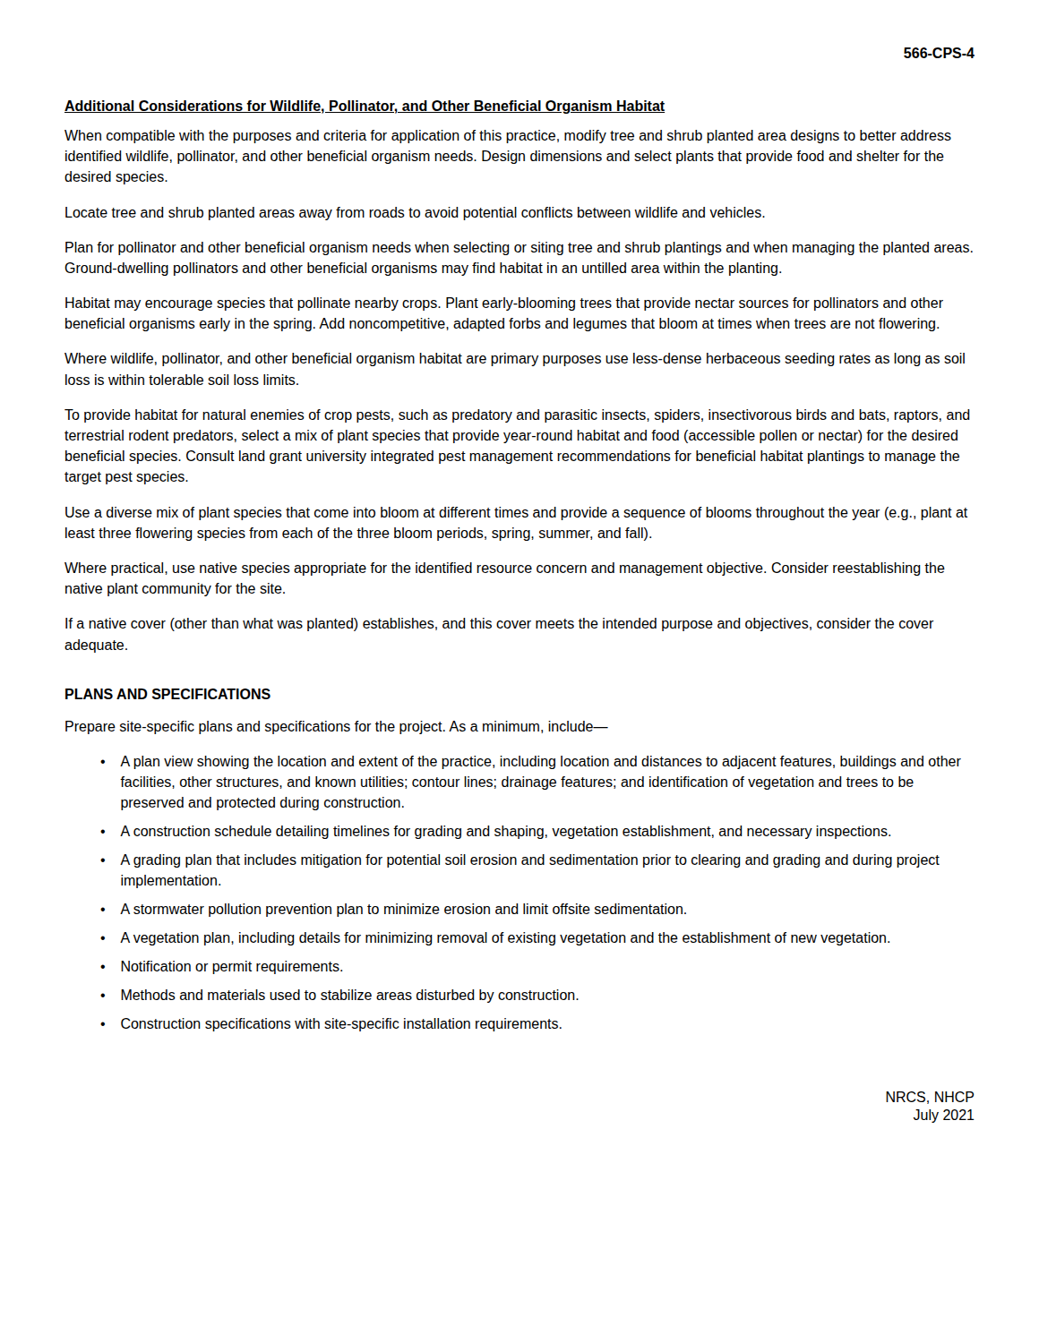566-CPS-4
Additional Considerations for Wildlife, Pollinator, and Other Beneficial Organism Habitat
When compatible with the purposes and criteria for application of this practice, modify tree and shrub planted area designs to better address identified wildlife, pollinator, and other beneficial organism needs. Design dimensions and select plants that provide food and shelter for the desired species.
Locate tree and shrub planted areas away from roads to avoid potential conflicts between wildlife and vehicles.
Plan for pollinator and other beneficial organism needs when selecting or siting tree and shrub plantings and when managing the planted areas. Ground-dwelling pollinators and other beneficial organisms may find habitat in an untilled area within the planting.
Habitat may encourage species that pollinate nearby crops. Plant early-blooming trees that provide nectar sources for pollinators and other beneficial organisms early in the spring. Add noncompetitive, adapted forbs and legumes that bloom at times when trees are not flowering.
Where wildlife, pollinator, and other beneficial organism habitat are primary purposes use less-dense herbaceous seeding rates as long as soil loss is within tolerable soil loss limits.
To provide habitat for natural enemies of crop pests, such as predatory and parasitic insects, spiders, insectivorous birds and bats, raptors, and terrestrial rodent predators, select a mix of plant species that provide year-round habitat and food (accessible pollen or nectar) for the desired beneficial species. Consult land grant university integrated pest management recommendations for beneficial habitat plantings to manage the target pest species.
Use a diverse mix of plant species that come into bloom at different times and provide a sequence of blooms throughout the year (e.g., plant at least three flowering species from each of the three bloom periods, spring, summer, and fall).
Where practical, use native species appropriate for the identified resource concern and management objective. Consider reestablishing the native plant community for the site.
If a native cover (other than what was planted) establishes, and this cover meets the intended purpose and objectives, consider the cover adequate.
PLANS AND SPECIFICATIONS
Prepare site-specific plans and specifications for the project. As a minimum, include—
A plan view showing the location and extent of the practice, including location and distances to adjacent features, buildings and other facilities, other structures, and known utilities; contour lines; drainage features; and identification of vegetation and trees to be preserved and protected during construction.
A construction schedule detailing timelines for grading and shaping, vegetation establishment, and necessary inspections.
A grading plan that includes mitigation for potential soil erosion and sedimentation prior to clearing and grading and during project implementation.
A stormwater pollution prevention plan to minimize erosion and limit offsite sedimentation.
A vegetation plan, including details for minimizing removal of existing vegetation and the establishment of new vegetation.
Notification or permit requirements.
Methods and materials used to stabilize areas disturbed by construction.
Construction specifications with site-specific installation requirements.
NRCS, NHCP
July 2021